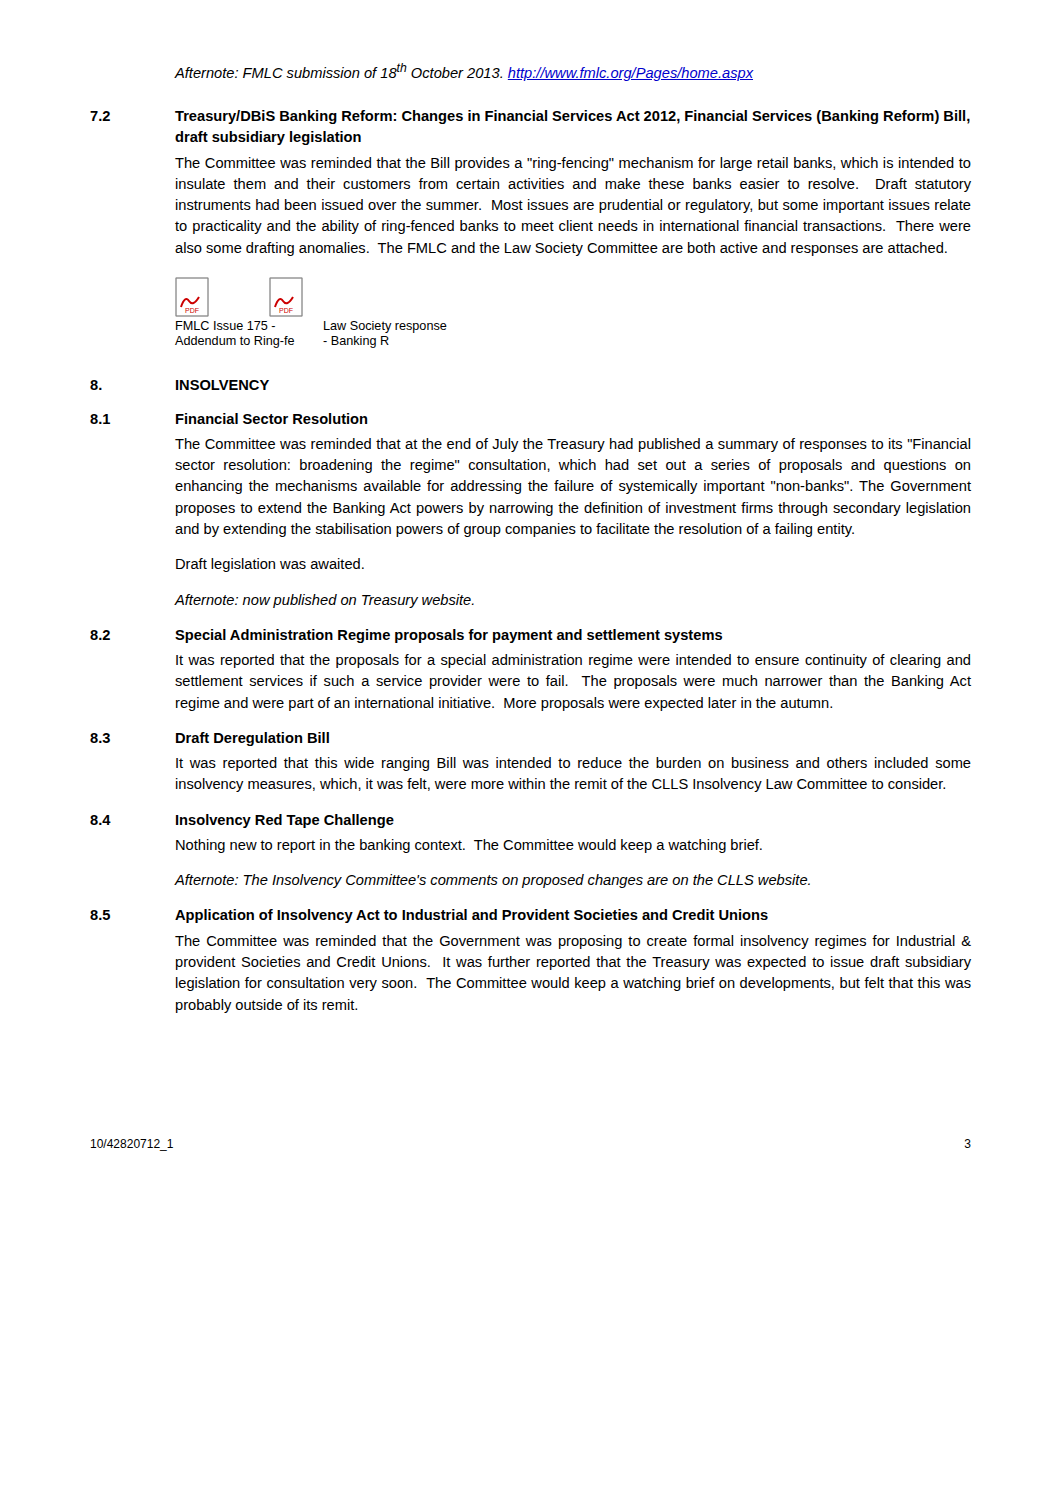Afternote: FMLC submission of 18th October 2013. http://www.fmlc.org/Pages/home.aspx
7.2
Treasury/DBiS Banking Reform: Changes in Financial Services Act 2012, Financial Services (Banking Reform) Bill, draft subsidiary legislation
The Committee was reminded that the Bill provides a "ring-fencing" mechanism for large retail banks, which is intended to insulate them and their customers from certain activities and make these banks easier to resolve. Draft statutory instruments had been issued over the summer. Most issues are prudential or regulatory, but some important issues relate to practicality and the ability of ring-fenced banks to meet client needs in international financial transactions. There were also some drafting anomalies. The FMLC and the Law Society Committee are both active and responses are attached.
PDF
PDF
FMLC Issue 175 - Addendum to Ring-fe
Law Society response - Banking R
8.
INSOLVENCY
8.1
Financial Sector Resolution
The Committee was reminded that at the end of July the Treasury had published a summary of responses to its "Financial sector resolution: broadening the regime" consultation, which had set out a series of proposals and questions on enhancing the mechanisms available for addressing the failure of systemically important "non-banks". The Government proposes to extend the Banking Act powers by narrowing the definition of investment firms through secondary legislation and by extending the stabilisation powers of group companies to facilitate the resolution of a failing entity.
Draft legislation was awaited.
Afternote: now published on Treasury website.
8.2
Special Administration Regime proposals for payment and settlement systems
It was reported that the proposals for a special administration regime were intended to ensure continuity of clearing and settlement services if such a service provider were to fail. The proposals were much narrower than the Banking Act regime and were part of an international initiative. More proposals were expected later in the autumn.
8.3
Draft Deregulation Bill
It was reported that this wide ranging Bill was intended to reduce the burden on business and others included some insolvency measures, which, it was felt, were more within the remit of the CLLS Insolvency Law Committee to consider.
8.4
Insolvency Red Tape Challenge
Nothing new to report in the banking context. The Committee would keep a watching brief.
Afternote: The Insolvency Committee's comments on proposed changes are on the CLLS website.
8.5
Application of Insolvency Act to Industrial and Provident Societies and Credit Unions
The Committee was reminded that the Government was proposing to create formal insolvency regimes for Industrial & provident Societies and Credit Unions. It was further reported that the Treasury was expected to issue draft subsidiary legislation for consultation very soon. The Committee would keep a watching brief on developments, but felt that this was probably outside of its remit.
10/42820712_1
3